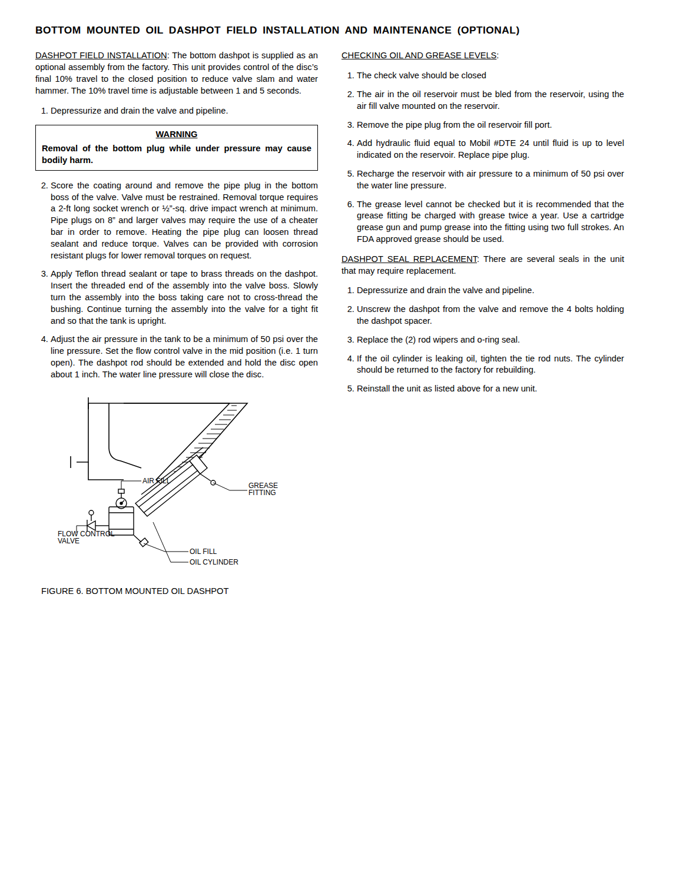BOTTOM MOUNTED OIL DASHPOT FIELD INSTALLATION AND MAINTENANCE (OPTIONAL)
DASHPOT FIELD INSTALLATION: The bottom dashpot is supplied as an optional assembly from the factory. This unit provides control of the disc’s final 10% travel to the closed position to reduce valve slam and water hammer. The 10% travel time is adjustable between 1 and 5 seconds.
Depressurize and drain the valve and pipeline.
WARNING
Removal of the bottom plug while under pressure may cause bodily harm.
Score the coating around and remove the pipe plug in the bottom boss of the valve. Valve must be restrained. Removal torque requires a 2-ft long socket wrench or ½”-sq. drive impact wrench at minimum. Pipe plugs on 8” and larger valves may require the use of a cheater bar in order to remove. Heating the pipe plug can loosen thread sealant and reduce torque. Valves can be provided with corrosion resistant plugs for lower removal torques on request.
Apply Teflon thread sealant or tape to brass threads on the dashpot. Insert the threaded end of the assembly into the valve boss. Slowly turn the assembly into the boss taking care not to cross-thread the bushing. Continue turning the assembly into the valve for a tight fit and so that the tank is upright.
Adjust the air pressure in the tank to be a minimum of 50 psi over the line pressure. Set the flow control valve in the mid position (i.e. 1 turn open). The dashpot rod should be extended and hold the disc open about 1 inch. The water line pressure will close the disc.
AIR FILL GREASE FITTING FLOW CONTROL VALVE OIL FILL OIL CYLINDER
FIGURE 6. BOTTOM MOUNTED OIL DASHPOT
CHECKING OIL AND GREASE LEVELS:
The check valve should be closed
The air in the oil reservoir must be bled from the reservoir, using the air fill valve mounted on the reservoir.
Remove the pipe plug from the oil reservoir fill port.
Add hydraulic fluid equal to Mobil #DTE 24 until fluid is up to level indicated on the reservoir. Replace pipe plug.
Recharge the reservoir with air pressure to a minimum of 50 psi over the water line pressure.
The grease level cannot be checked but it is recommended that the grease fitting be charged with grease twice a year. Use a cartridge grease gun and pump grease into the fitting using two full strokes. An FDA approved grease should be used.
DASHPOT SEAL REPLACEMENT: There are several seals in the unit that may require replacement.
Depressurize and drain the valve and pipeline.
Unscrew the dashpot from the valve and remove the 4 bolts holding the dashpot spacer.
Replace the (2) rod wipers and o-ring seal.
If the oil cylinder is leaking oil, tighten the tie rod nuts. The cylinder should be returned to the factory for rebuilding.
Reinstall the unit as listed above for a new unit.